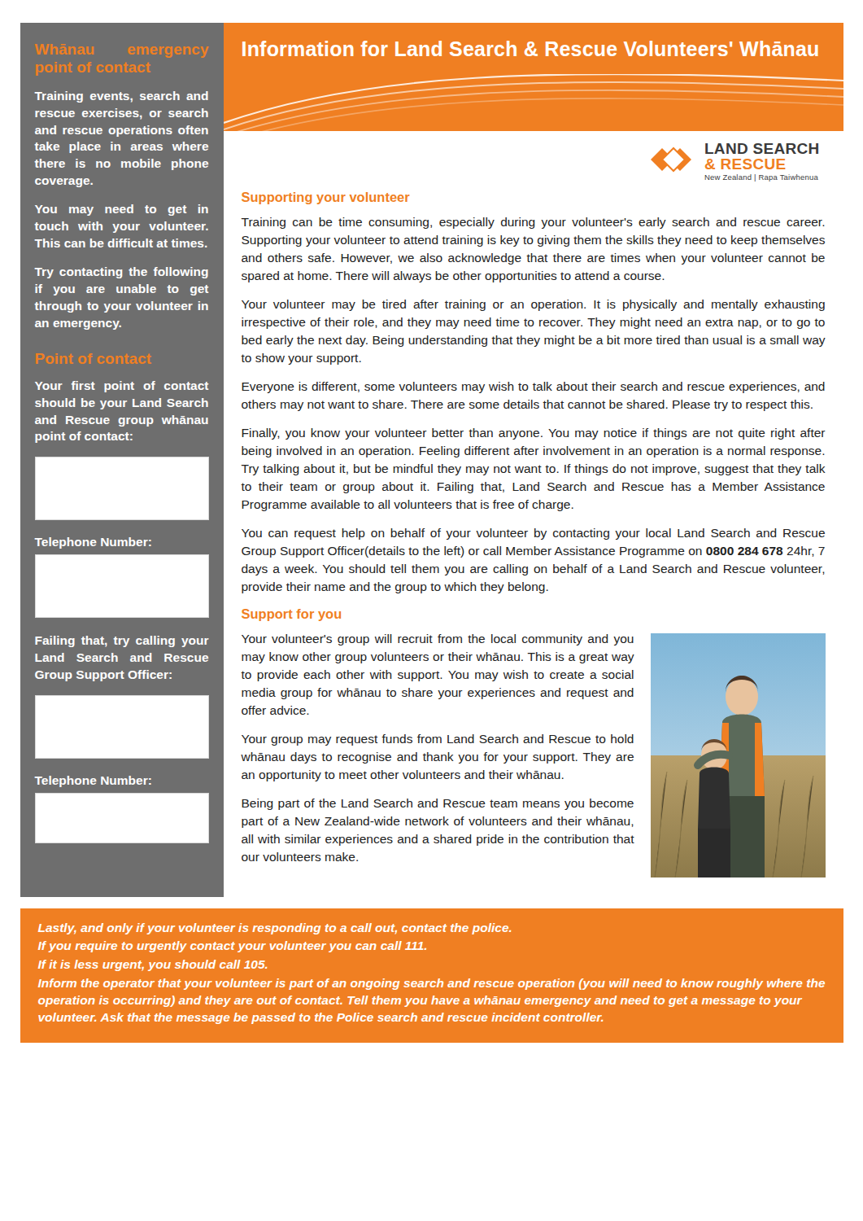Whānau emergency point of contact
Training events, search and rescue exercises, or search and rescue operations often take place in areas where there is no mobile phone coverage.
You may need to get in touch with your volunteer. This can be difficult at times.
Try contacting the following if you are unable to get through to your volunteer in an emergency.
Point of contact
Your first point of contact should be your Land Search and Rescue group whānau point of contact:
Telephone Number:
Failing that, try calling your Land Search and Rescue Group Support Officer:
Telephone Number:
Information for Land Search & Rescue Volunteers' Whānau
LAND SEARCH
& RESCUE
New Zealand | Rapa Taiwhenua
Supporting your volunteer
Training can be time consuming, especially during your volunteer's early search and rescue career. Supporting your volunteer to attend training is key to giving them the skills they need to keep themselves and others safe. However, we also acknowledge that there are times when your volunteer cannot be spared at home. There will always be other opportunities to attend a course.
Your volunteer may be tired after training or an operation. It is physically and mentally exhausting irrespective of their role, and they may need time to recover. They might need an extra nap, or to go to bed early the next day. Being understanding that they might be a bit more tired than usual is a small way to show your support.
Everyone is different, some volunteers may wish to talk about their search and rescue experiences, and others may not want to share. There are some details that cannot be shared. Please try to respect this.
Finally, you know your volunteer better than anyone. You may notice if things are not quite right after being involved in an operation. Feeling different after involvement in an operation is a normal response. Try talking about it, but be mindful they may not want to. If things do not improve, suggest that they talk to their team or group about it. Failing that, Land Search and Rescue has a Member Assistance Programme available to all volunteers that is free of charge.
You can request help on behalf of your volunteer by contacting your local Land Search and Rescue Group Support Officer(details to the left) or call Member Assistance Programme on 0800 284 678 24hr, 7 days a week. You should tell them you are calling on behalf of a Land Search and Rescue volunteer, provide their name and the group to which they belong.
Support for you
Your volunteer's group will recruit from the local community and you may know other group volunteers or their whānau. This is a great way to provide each other with support. You may wish to create a social media group for whānau to share your experiences and request and offer advice.
Your group may request funds from Land Search and Rescue to hold whānau days to recognise and thank you for your support. They are an opportunity to meet other volunteers and their whānau.
Being part of the Land Search and Rescue team means you become part of a New Zealand-wide network of volunteers and their whānau, all with similar experiences and a shared pride in the contribution that our volunteers make.
Lastly, and only if your volunteer is responding to a call out, contact the police.
If you require to urgently contact your volunteer you can call 111.
If it is less urgent, you should call 105.
Inform the operator that your volunteer is part of an ongoing search and rescue operation (you will need to know roughly where the operation is occurring) and they are out of contact. Tell them you have a whānau emergency and need to get a message to your volunteer. Ask that the message be passed to the Police search and rescue incident controller.